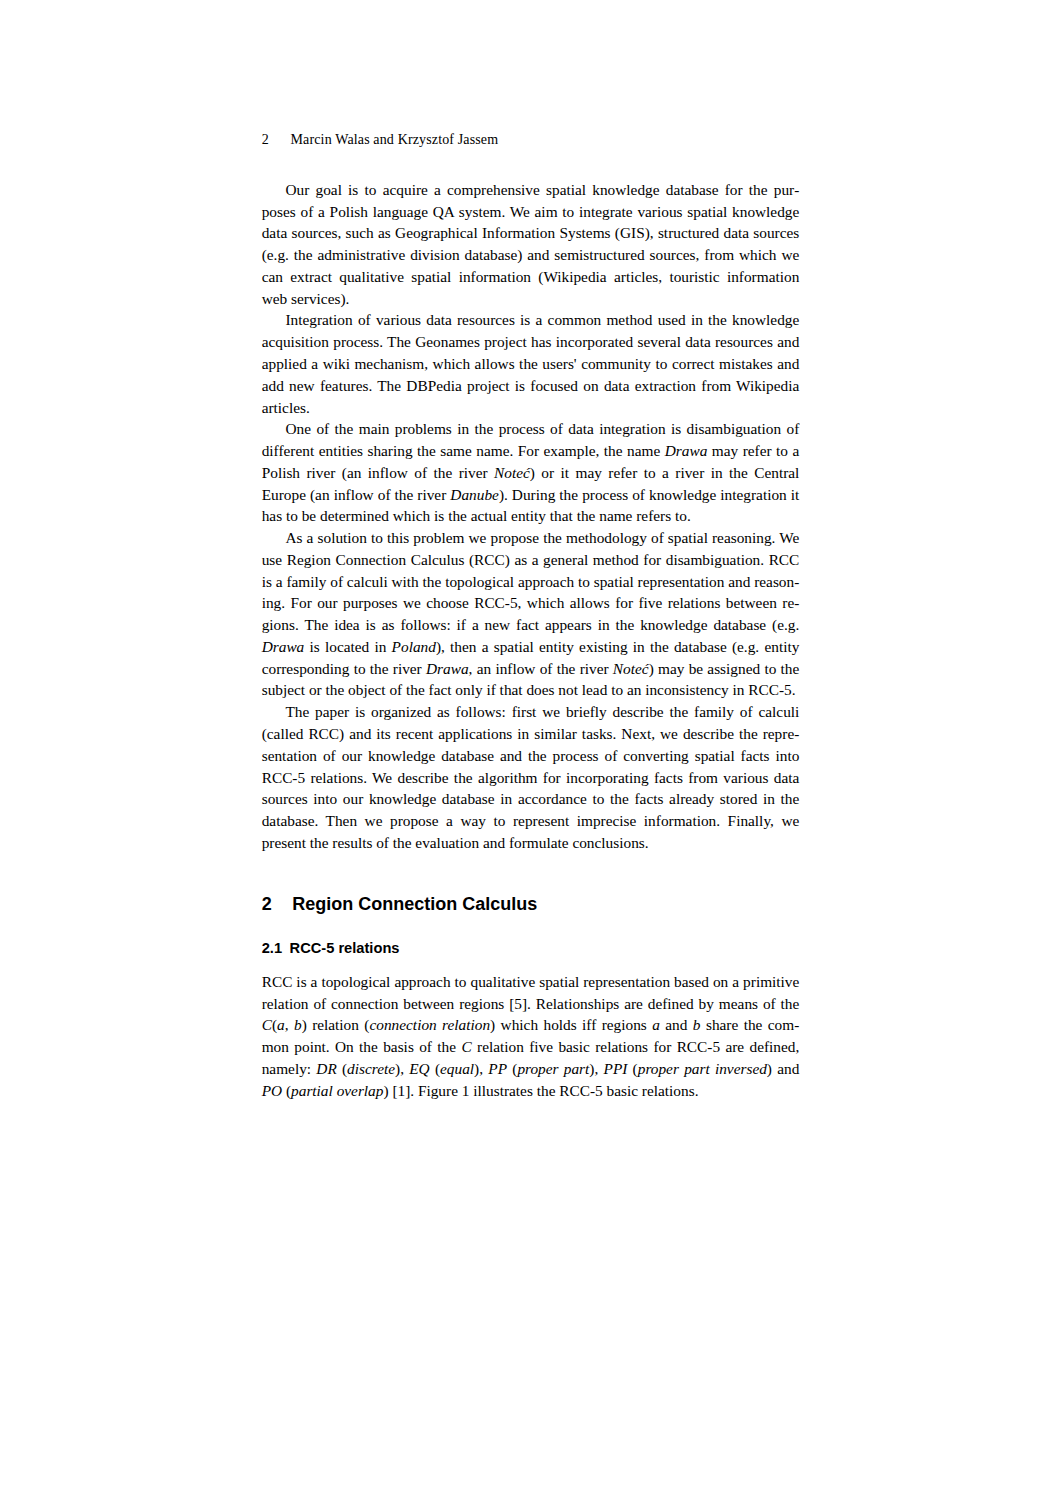2 Marcin Walas and Krzysztof Jassem
Our goal is to acquire a comprehensive spatial knowledge database for the purposes of a Polish language QA system. We aim to integrate various spatial knowledge data sources, such as Geographical Information Systems (GIS), structured data sources (e.g. the administrative division database) and semistructured sources, from which we can extract qualitative spatial information (Wikipedia articles, touristic information web services).
Integration of various data resources is a common method used in the knowledge acquisition process. The Geonames project has incorporated several data resources and applied a wiki mechanism, which allows the users' community to correct mistakes and add new features. The DBPedia project is focused on data extraction from Wikipedia articles.
One of the main problems in the process of data integration is disambiguation of different entities sharing the same name. For example, the name Drawa may refer to a Polish river (an inflow of the river Noteć) or it may refer to a river in the Central Europe (an inflow of the river Danube). During the process of knowledge integration it has to be determined which is the actual entity that the name refers to.
As a solution to this problem we propose the methodology of spatial reasoning. We use Region Connection Calculus (RCC) as a general method for disambiguation. RCC is a family of calculi with the topological approach to spatial representation and reasoning. For our purposes we choose RCC-5, which allows for five relations between regions. The idea is as follows: if a new fact appears in the knowledge database (e.g. Drawa is located in Poland), then a spatial entity existing in the database (e.g. entity corresponding to the river Drawa, an inflow of the river Noteć) may be assigned to the subject or the object of the fact only if that does not lead to an inconsistency in RCC-5.
The paper is organized as follows: first we briefly describe the family of calculi (called RCC) and its recent applications in similar tasks. Next, we describe the representation of our knowledge database and the process of converting spatial facts into RCC-5 relations. We describe the algorithm for incorporating facts from various data sources into our knowledge database in accordance to the facts already stored in the database. Then we propose a way to represent imprecise information. Finally, we present the results of the evaluation and formulate conclusions.
2 Region Connection Calculus
2.1 RCC-5 relations
RCC is a topological approach to qualitative spatial representation based on a primitive relation of connection between regions [5]. Relationships are defined by means of the C(a, b) relation (connection relation) which holds iff regions a and b share the common point. On the basis of the C relation five basic relations for RCC-5 are defined, namely: DR (discrete), EQ (equal), PP (proper part), PPI (proper part inversed) and PO (partial overlap) [1]. Figure 1 illustrates the RCC-5 basic relations.